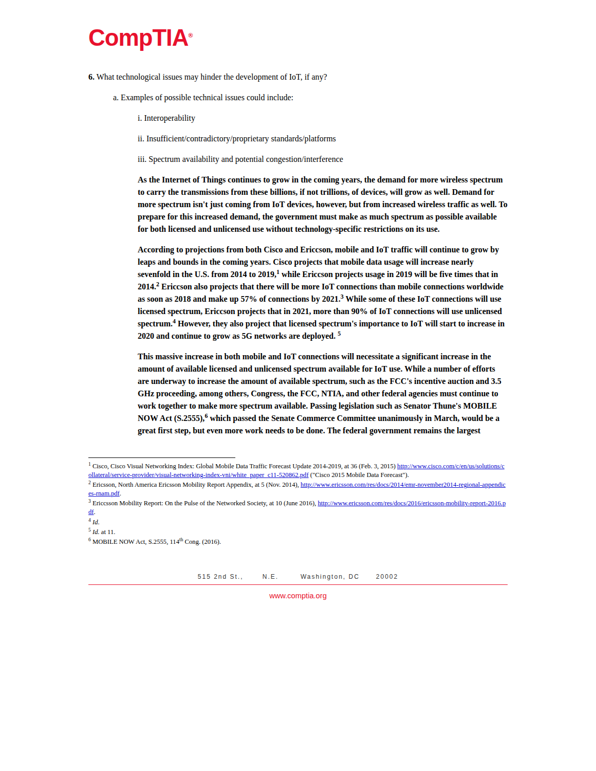CompTIA®
6. What technological issues may hinder the development of IoT, if any?
a. Examples of possible technical issues could include:
i. Interoperability
ii. Insufficient/contradictory/proprietary standards/platforms
iii. Spectrum availability and potential congestion/interference
As the Internet of Things continues to grow in the coming years, the demand for more wireless spectrum to carry the transmissions from these billions, if not trillions, of devices, will grow as well. Demand for more spectrum isn't just coming from IoT devices, however, but from increased wireless traffic as well. To prepare for this increased demand, the government must make as much spectrum as possible available for both licensed and unlicensed use without technology-specific restrictions on its use.
According to projections from both Cisco and Ericcson, mobile and IoT traffic will continue to grow by leaps and bounds in the coming years. Cisco projects that mobile data usage will increase nearly sevenfold in the U.S. from 2014 to 2019,1 while Ericcson projects usage in 2019 will be five times that in 2014.2 Ericcson also projects that there will be more IoT connections than mobile connections worldwide as soon as 2018 and make up 57% of connections by 2021.3 While some of these IoT connections will use licensed spectrum, Ericcson projects that in 2021, more than 90% of IoT connections will use unlicensed spectrum.4 However, they also project that licensed spectrum's importance to IoT will start to increase in 2020 and continue to grow as 5G networks are deployed. 5
This massive increase in both mobile and IoT connections will necessitate a significant increase in the amount of available licensed and unlicensed spectrum available for IoT use. While a number of efforts are underway to increase the amount of available spectrum, such as the FCC's incentive auction and 3.5 GHz proceeding, among others, Congress, the FCC, NTIA, and other federal agencies must continue to work together to make more spectrum available. Passing legislation such as Senator Thune's MOBILE NOW Act (S.2555),6 which passed the Senate Commerce Committee unanimously in March, would be a great first step, but even more work needs to be done. The federal government remains the largest
1 Cisco, Cisco Visual Networking Index: Global Mobile Data Traffic Forecast Update 2014-2019, at 36 (Feb. 3, 2015) http://www.cisco.com/c/en/us/solutions/collateral/service-provider/visual-networking-index-vni/white_paper_c11-520862.pdf ("Cisco 2015 Mobile Data Forecast").
2 Ericsson, North America Ericsson Mobility Report Appendix, at 5 (Nov. 2014), http://www.ericsson.com/res/docs/2014/emr-november2014-regional-appendices-rnam.pdf.
3 Ericcsson Mobility Report: On the Pulse of the Networked Society, at 10 (June 2016), http://www.ericsson.com/res/docs/2016/ericsson-mobility-report-2016.pdf.
4 Id.
5 Id. at 11.
6 MOBILE NOW Act, S.2555, 114th Cong. (2016).
515 2nd St., N.E. Washington, DC 20002
www.comptia.org